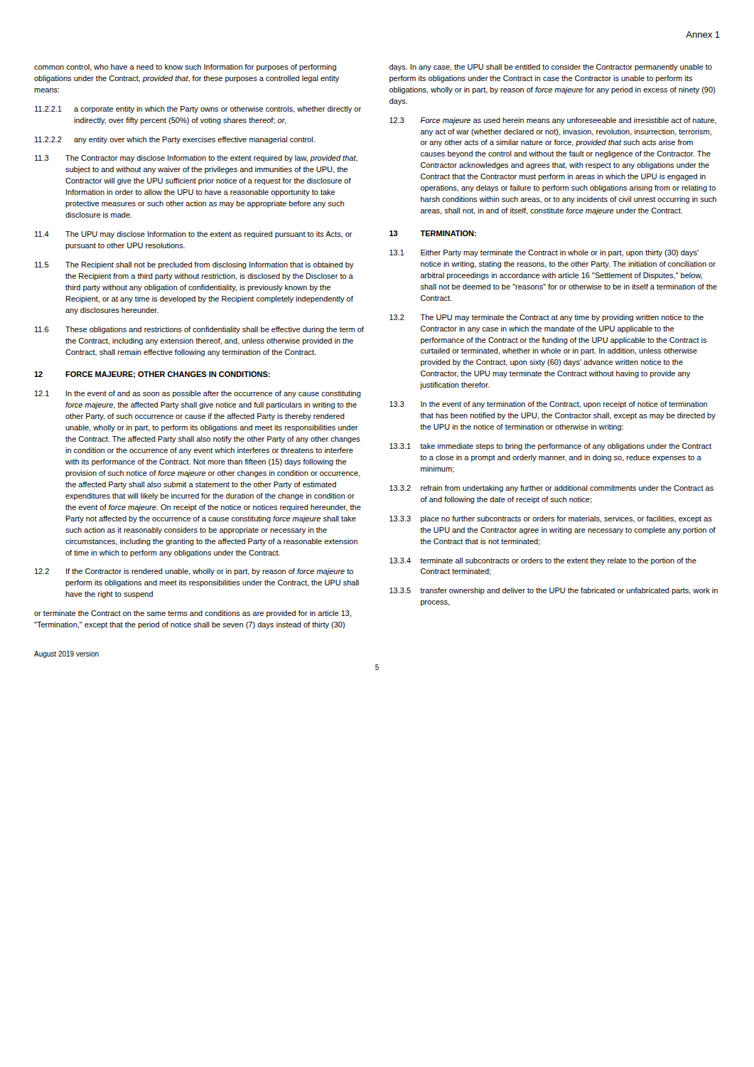Annex 1
common control, who have a need to know such Information for purposes of performing obligations under the Contract, provided that, for these purposes a controlled legal entity means:
11.2.2.1
a corporate entity in which the Party owns or otherwise controls, whether directly or indirectly, over fifty percent (50%) of voting shares thereof; or,
11.2.2.2
any entity over which the Party exercises effective managerial control.
11.3
The Contractor may disclose Information to the extent required by law, provided that, subject to and without any waiver of the privileges and immunities of the UPU, the Contractor will give the UPU sufficient prior notice of a request for the disclosure of Information in order to allow the UPU to have a reasonable opportunity to take protective measures or such other action as may be appropriate before any such disclosure is made.
11.4
The UPU may disclose Information to the extent as required pursuant to its Acts, or pursuant to other UPU resolutions.
11.5
The Recipient shall not be precluded from disclosing Information that is obtained by the Recipient from a third party without restriction, is disclosed by the Discloser to a third party without any obligation of confidentiality, is previously known by the Recipient, or at any time is developed by the Recipient completely independently of any disclosures hereunder.
11.6
These obligations and restrictions of confidentiality shall be effective during the term of the Contract, including any extension thereof, and, unless otherwise provided in the Contract, shall remain effective following any termination of the Contract.
12 FORCE MAJEURE; OTHER CHANGES IN CONDITIONS:
12.1
In the event of and as soon as possible after the occurrence of any cause constituting force majeure, the affected Party shall give notice and full particulars in writing to the other Party, of such occurrence or cause if the affected Party is thereby rendered unable, wholly or in part, to perform its obligations and meet its responsibilities under the Contract. The affected Party shall also notify the other Party of any other changes in condition or the occurrence of any event which interferes or threatens to interfere with its performance of the Contract. Not more than fifteen (15) days following the provision of such notice of force majeure or other changes in condition or occurrence, the affected Party shall also submit a statement to the other Party of estimated expenditures that will likely be incurred for the duration of the change in condition or the event of force majeure. On receipt of the notice or notices required hereunder, the Party not affected by the occurrence of a cause constituting force majeure shall take such action as it reasonably considers to be appropriate or necessary in the circumstances, including the granting to the affected Party of a reasonable extension of time in which to perform any obligations under the Contract.
12.2
If the Contractor is rendered unable, wholly or in part, by reason of force majeure to perform its obligations and meet its responsibilities under the Contract, the UPU shall have the right to suspend
or terminate the Contract on the same terms and conditions as are provided for in article 13, "Termination," except that the period of notice shall be seven (7) days instead of thirty (30) days. In any case, the UPU shall be entitled to consider the Contractor permanently unable to perform its obligations under the Contract in case the Contractor is unable to perform its obligations, wholly or in part, by reason of force majeure for any period in excess of ninety (90) days.
12.3
Force majeure as used herein means any unforeseeable and irresistible act of nature, any act of war (whether declared or not), invasion, revolution, insurrection, terrorism, or any other acts of a similar nature or force, provided that such acts arise from causes beyond the control and without the fault or negligence of the Contractor. The Contractor acknowledges and agrees that, with respect to any obligations under the Contract that the Contractor must perform in areas in which the UPU is engaged in operations, any delays or failure to perform such obligations arising from or relating to harsh conditions within such areas, or to any incidents of civil unrest occurring in such areas, shall not, in and of itself, constitute force majeure under the Contract.
13 TERMINATION:
13.1
Either Party may terminate the Contract in whole or in part, upon thirty (30) days' notice in writing, stating the reasons, to the other Party. The initiation of conciliation or arbitral proceedings in accordance with article 16 "Settlement of Disputes," below, shall not be deemed to be "reasons" for or otherwise to be in itself a termination of the Contract.
13.2
The UPU may terminate the Contract at any time by providing written notice to the Contractor in any case in which the mandate of the UPU applicable to the performance of the Contract or the funding of the UPU applicable to the Contract is curtailed or terminated, whether in whole or in part. In addition, unless otherwise provided by the Contract, upon sixty (60) days' advance written notice to the Contractor, the UPU may terminate the Contract without having to provide any justification therefor.
13.3
In the event of any termination of the Contract, upon receipt of notice of termination that has been notified by the UPU, the Contractor shall, except as may be directed by the UPU in the notice of termination or otherwise in writing:
13.3.1
take immediate steps to bring the performance of any obligations under the Contract to a close in a prompt and orderly manner, and in doing so, reduce expenses to a minimum;
13.3.2
refrain from undertaking any further or additional commitments under the Contract as of and following the date of receipt of such notice;
13.3.3
place no further subcontracts or orders for materials, services, or facilities, except as the UPU and the Contractor agree in writing are necessary to complete any portion of the Contract that is not terminated;
13.3.4
terminate all subcontracts or orders to the extent they relate to the portion of the Contract terminated;
13.3.5
transfer ownership and deliver to the UPU the fabricated or unfabricated parts, work in process,
August 2019 version
5